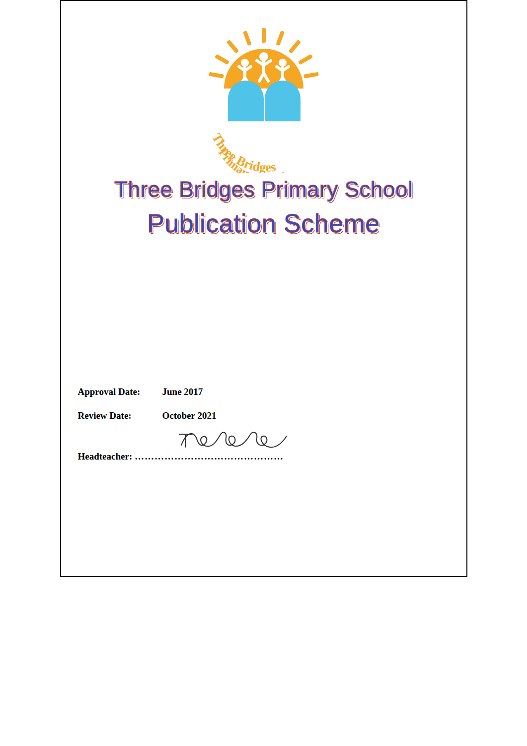Three Bridges Primary School logo: a sun with three figures above two blue bridge arches Three Bridges Primary School
Three Bridges Primary School
Publication Scheme
Approval Date: June 2017
Review Date: October 2021
Headteacher: ………………………………………